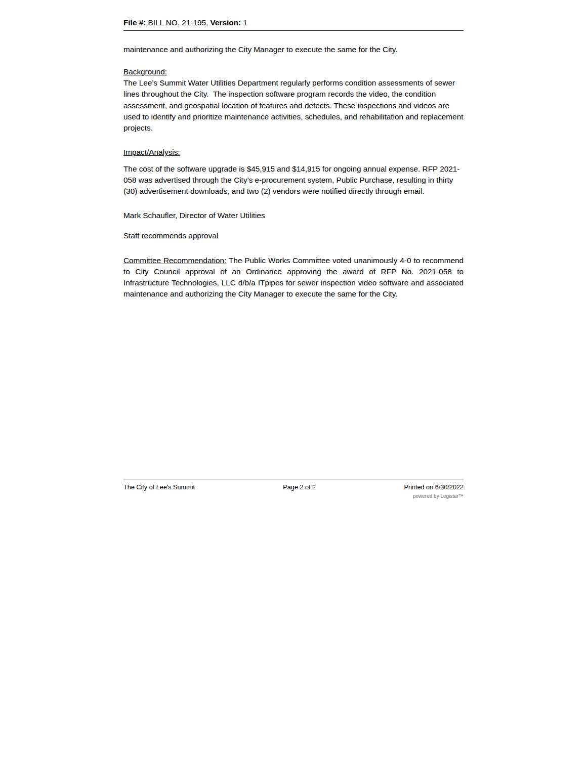File #: BILL NO. 21-195, Version: 1
maintenance and authorizing the City Manager to execute the same for the City.
Background:
The Lee’s Summit Water Utilities Department regularly performs condition assessments of sewer lines throughout the City. The inspection software program records the video, the condition assessment, and geospatial location of features and defects. These inspections and videos are used to identify and prioritize maintenance activities, schedules, and rehabilitation and replacement projects.
Impact/Analysis:
The cost of the software upgrade is $45,915 and $14,915 for ongoing annual expense. RFP 2021-058 was advertised through the City’s e-procurement system, Public Purchase, resulting in thirty (30) advertisement downloads, and two (2) vendors were notified directly through email.
Mark Schaufler, Director of Water Utilities
Staff recommends approval
Committee Recommendation: The Public Works Committee voted unanimously 4-0 to recommend to City Council approval of an Ordinance approving the award of RFP No. 2021-058 to Infrastructure Technologies, LLC d/b/a ITpipes for sewer inspection video software and associated maintenance and authorizing the City Manager to execute the same for the City.
The City of Lee's Summit
Page 2 of 2
Printed on 6/30/2022
powered by Legistar™